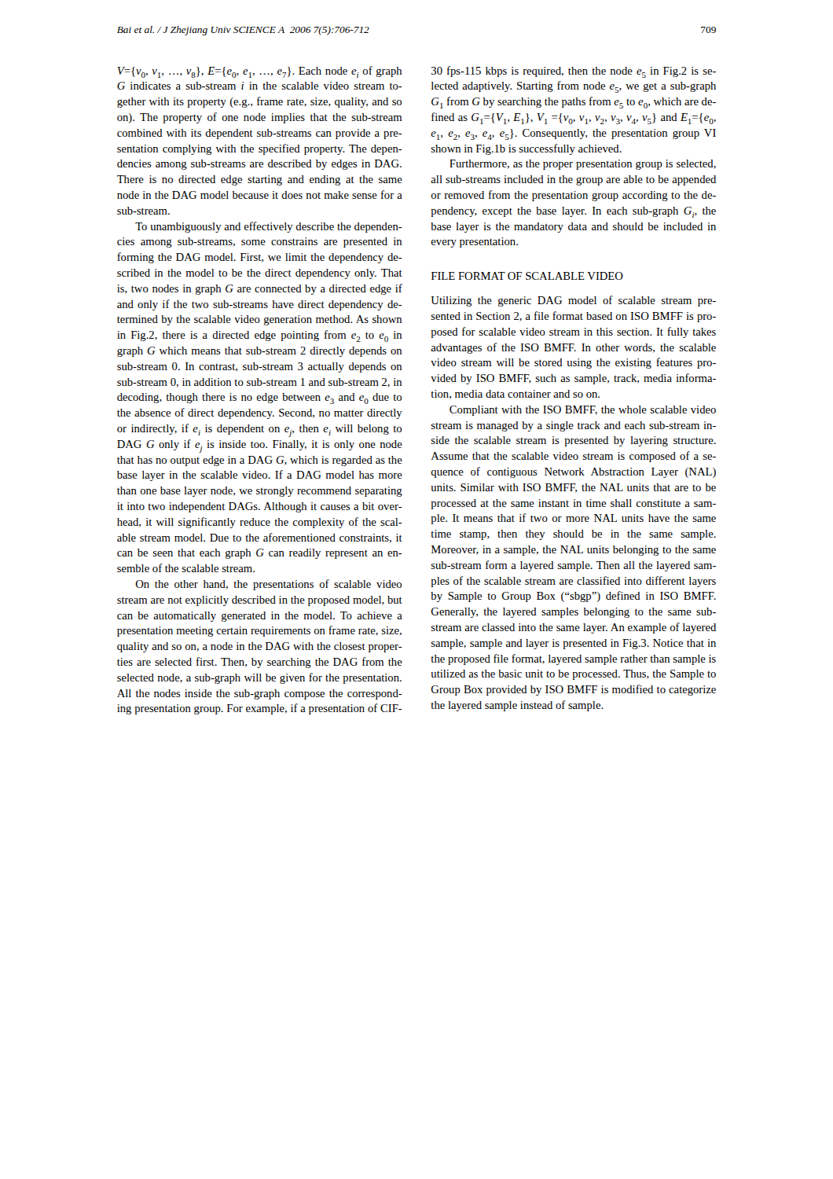Bai et al. / J Zhejiang Univ SCIENCE A 2006 7(5):706-712 709
V={v0, v1, …, v8}, E={e0, e1, …, e7}. Each node ei of graph G indicates a sub-stream i in the scalable video stream together with its property (e.g., frame rate, size, quality, and so on). The property of one node implies that the sub-stream combined with its dependent sub-streams can provide a presentation complying with the specified property. The dependencies among sub-streams are described by edges in DAG. There is no directed edge starting and ending at the same node in the DAG model because it does not make sense for a sub-stream.
To unambiguously and effectively describe the dependencies among sub-streams, some constrains are presented in forming the DAG model. First, we limit the dependency described in the model to be the direct dependency only. That is, two nodes in graph G are connected by a directed edge if and only if the two sub-streams have direct dependency determined by the scalable video generation method. As shown in Fig.2, there is a directed edge pointing from e2 to e0 in graph G which means that sub-stream 2 directly depends on sub-stream 0. In contrast, sub-stream 3 actually depends on sub-stream 0, in addition to sub-stream 1 and sub-stream 2, in decoding, though there is no edge between e3 and e0 due to the absence of direct dependency. Second, no matter directly or indirectly, if ei is dependent on ej, then ei will belong to DAG G only if ej is inside too. Finally, it is only one node that has no output edge in a DAG G, which is regarded as the base layer in the scalable video. If a DAG model has more than one base layer node, we strongly recommend separating it into two independent DAGs. Although it causes a bit overhead, it will significantly reduce the complexity of the scalable stream model. Due to the aforementioned constraints, it can be seen that each graph G can readily represent an ensemble of the scalable stream.
On the other hand, the presentations of scalable video stream are not explicitly described in the proposed model, but can be automatically generated in the model. To achieve a presentation meeting certain requirements on frame rate, size, quality and so on, a node in the DAG with the closest properties are selected first. Then, by searching the DAG from the selected node, a sub-graph will be given for the presentation. All the nodes inside the sub-graph compose the corresponding presentation group. For example, if a presentation of CIF-30 fps-115 kbps is required, then the node e5 in Fig.2 is selected adaptively. Starting from node e5, we get a sub-graph G1 from G by searching the paths from e5 to e0, which are defined as G1={V1, E1}, V1 ={v0, v1, v2, v3, v4, v5} and E1={e0, e1, e2, e3, e4, e5}. Consequently, the presentation group VI shown in Fig.1b is successfully achieved.
Furthermore, as the proper presentation group is selected, all sub-streams included in the group are able to be appended or removed from the presentation group according to the dependency, except the base layer. In each sub-graph Gi, the base layer is the mandatory data and should be included in every presentation.
File format of scalable video
Utilizing the generic DAG model of scalable stream presented in Section 2, a file format based on ISO BMFF is proposed for scalable video stream in this section. It fully takes advantages of the ISO BMFF. In other words, the scalable video stream will be stored using the existing features provided by ISO BMFF, such as sample, track, media information, media data container and so on.
Compliant with the ISO BMFF, the whole scalable video stream is managed by a single track and each sub-stream inside the scalable stream is presented by layering structure. Assume that the scalable video stream is composed of a sequence of contiguous Network Abstraction Layer (NAL) units. Similar with ISO BMFF, the NAL units that are to be processed at the same instant in time shall constitute a sample. It means that if two or more NAL units have the same time stamp, then they should be in the same sample. Moreover, in a sample, the NAL units belonging to the same sub-stream form a layered sample. Then all the layered samples of the scalable stream are classified into different layers by Sample to Group Box (“sbgp”) defined in ISO BMFF. Generally, the layered samples belonging to the same sub-stream are classed into the same layer. An example of layered sample, sample and layer is presented in Fig.3. Notice that in the proposed file format, layered sample rather than sample is utilized as the basic unit to be processed. Thus, the Sample to Group Box provided by ISO BMFF is modified to categorize the layered sample instead of sample.